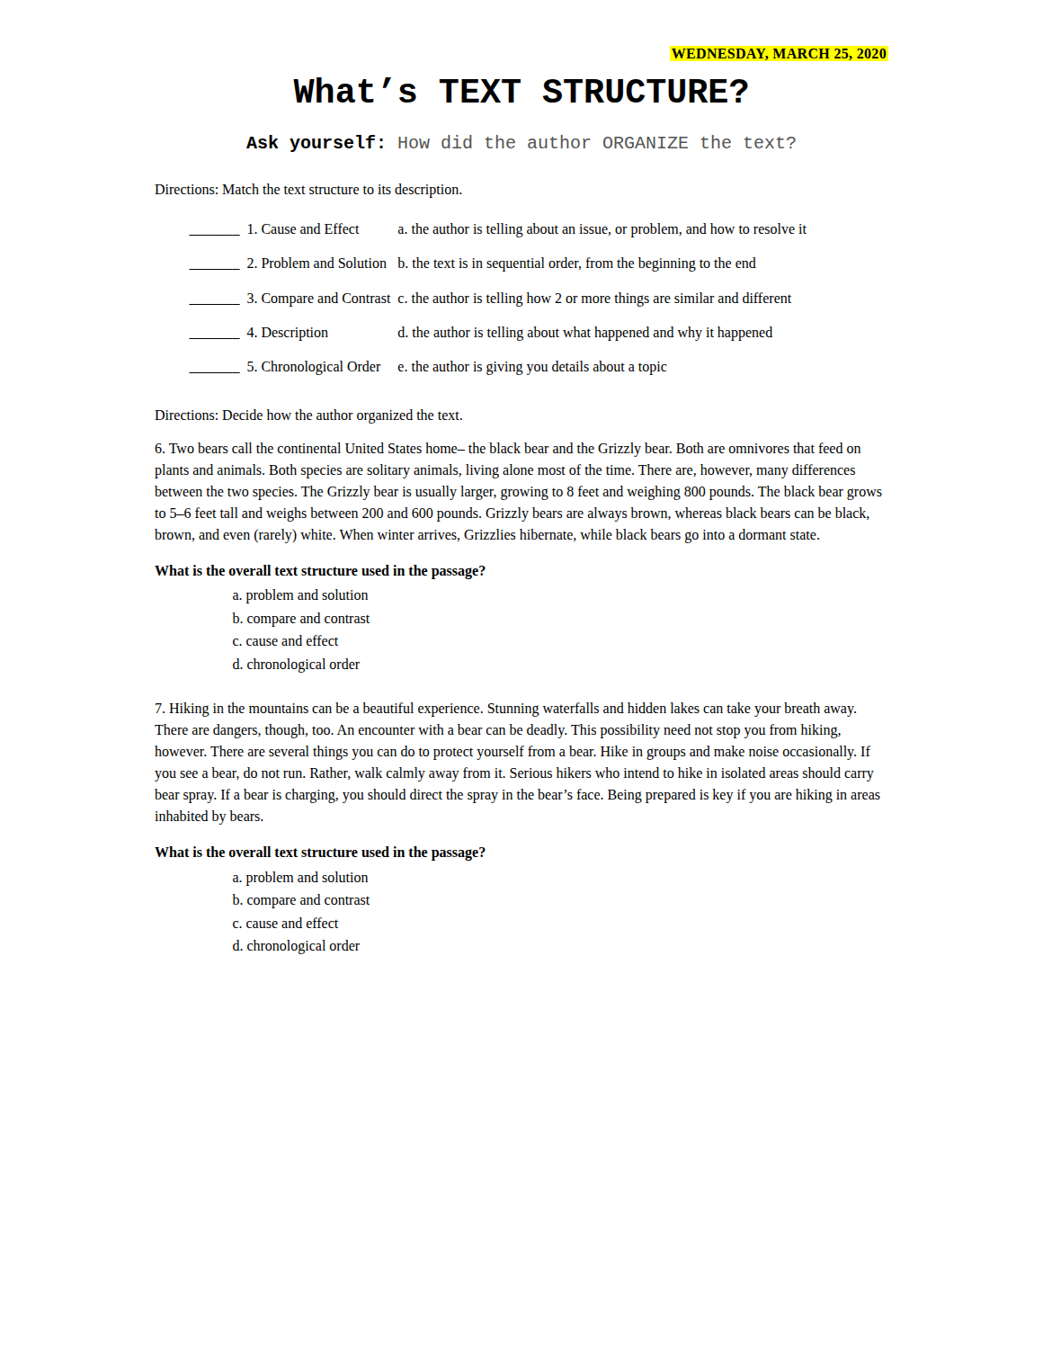WEDNESDAY, MARCH 25, 2020
What’s TEXT STRUCTURE?
Ask yourself: How did the author ORGANIZE the text?
Directions: Match the text structure to its description.
| _______ | 1. Cause and Effect | a. the author is telling about an issue, or problem, and how to resolve it |
| _______ | 2. Problem and Solution | b. the text is in sequential order, from the beginning to the end |
| _______ | 3. Compare and Contrast | c. the author is telling how 2 or more things are similar and different |
| _______ | 4. Description | d. the author is telling about what happened and why it happened |
| _______ | 5. Chronological Order | e. the author is giving you details about a topic |
Directions: Decide how the author organized the text.
6. Two bears call the continental United States home– the black bear and the Grizzly bear. Both are omnivores that feed on plants and animals. Both species are solitary animals, living alone most of the time. There are, however, many differences between the two species. The Grizzly bear is usually larger, growing to 8 feet and weighing 800 pounds. The black bear grows to 5–6 feet tall and weighs between 200 and 600 pounds. Grizzly bears are always brown, whereas black bears can be black, brown, and even (rarely) white. When winter arrives, Grizzlies hibernate, while black bears go into a dormant state.
What is the overall text structure used in the passage?
a. problem and solution
b. compare and contrast
c. cause and effect
d. chronological order
7. Hiking in the mountains can be a beautiful experience. Stunning waterfalls and hidden lakes can take your breath away. There are dangers, though, too. An encounter with a bear can be deadly. This possibility need not stop you from hiking, however. There are several things you can do to protect yourself from a bear. Hike in groups and make noise occasionally. If you see a bear, do not run. Rather, walk calmly away from it. Serious hikers who intend to hike in isolated areas should carry bear spray. If a bear is charging, you should direct the spray in the bear’s face. Being prepared is key if you are hiking in areas inhabited by bears.
What is the overall text structure used in the passage?
a. problem and solution
b. compare and contrast
c. cause and effect
d. chronological order